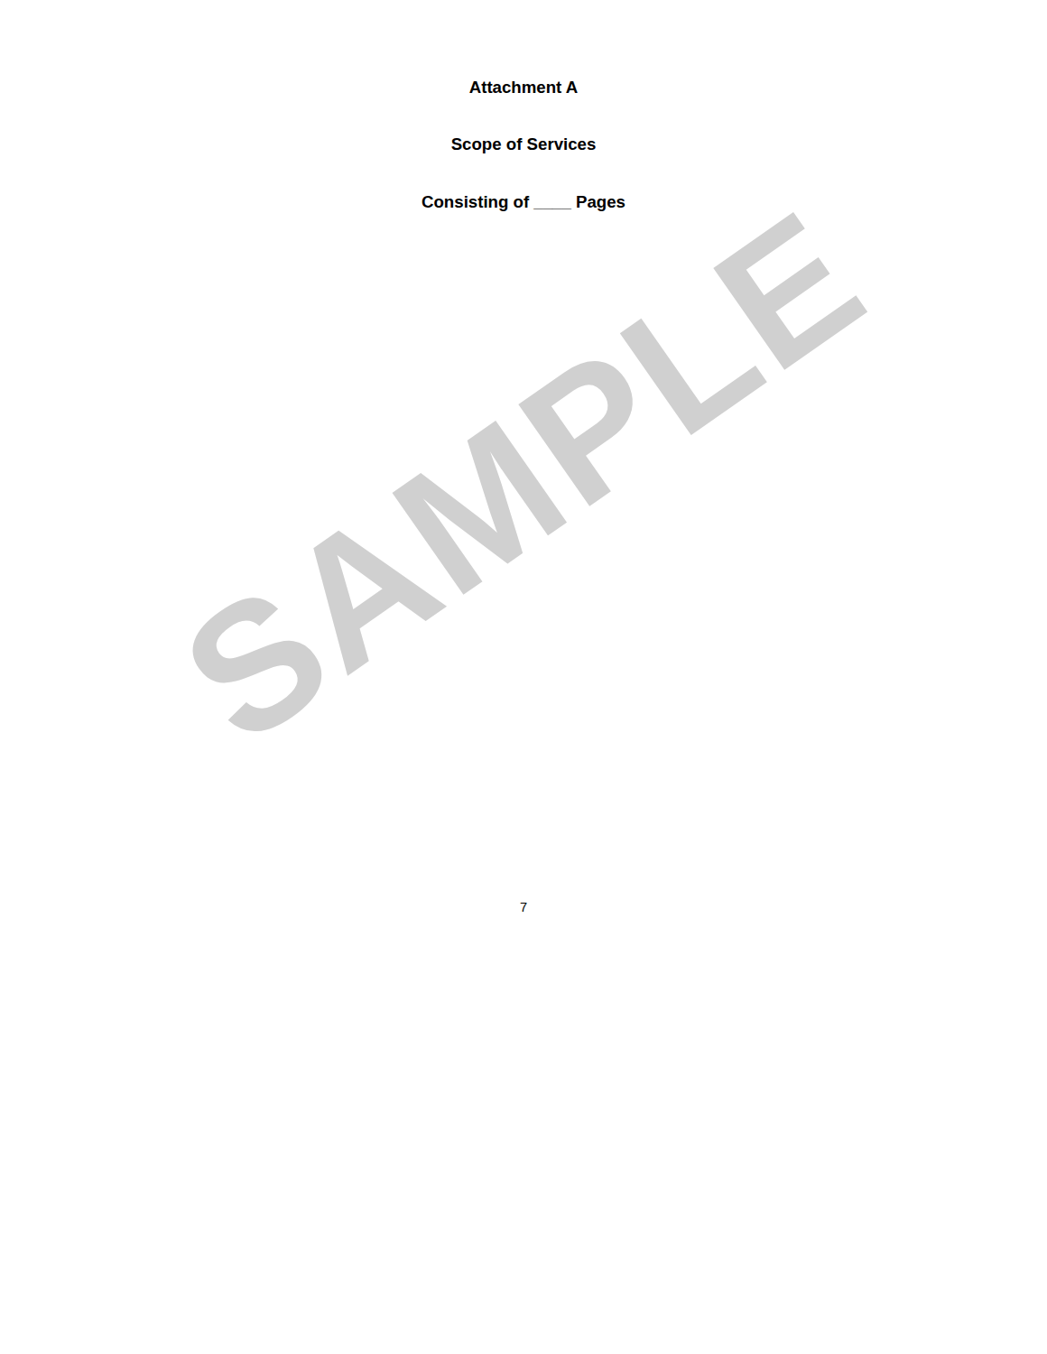SAMPLE
Attachment A
Scope of Services
Consisting of ____ Pages
7